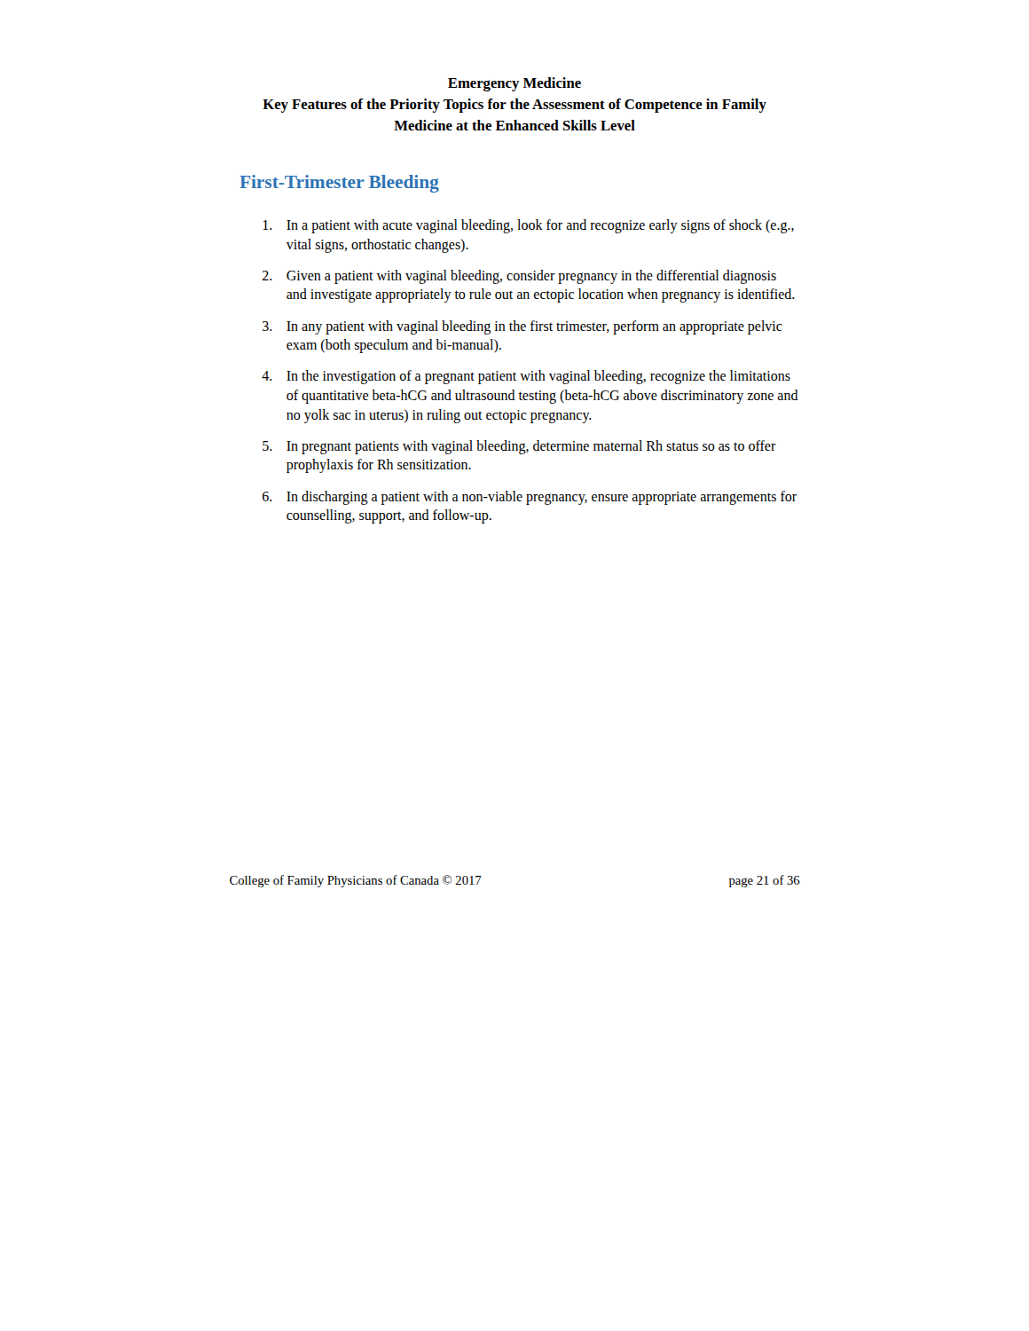Emergency Medicine Key Features of the Priority Topics for the Assessment of Competence in Family Medicine at the Enhanced Skills Level
First-Trimester Bleeding
In a patient with acute vaginal bleeding, look for and recognize early signs of shock (e.g., vital signs, orthostatic changes).
Given a patient with vaginal bleeding, consider pregnancy in the differential diagnosis and investigate appropriately to rule out an ectopic location when pregnancy is identified.
In any patient with vaginal bleeding in the first trimester, perform an appropriate pelvic exam (both speculum and bi-manual).
In the investigation of a pregnant patient with vaginal bleeding, recognize the limitations of quantitative beta-hCG and ultrasound testing (beta-hCG above discriminatory zone and no yolk sac in uterus) in ruling out ectopic pregnancy.
In pregnant patients with vaginal bleeding, determine maternal Rh status so as to offer prophylaxis for Rh sensitization.
In discharging a patient with a non-viable pregnancy, ensure appropriate arrangements for counselling, support, and follow-up.
College of Family Physicians of Canada © 2017 page 21 of 36